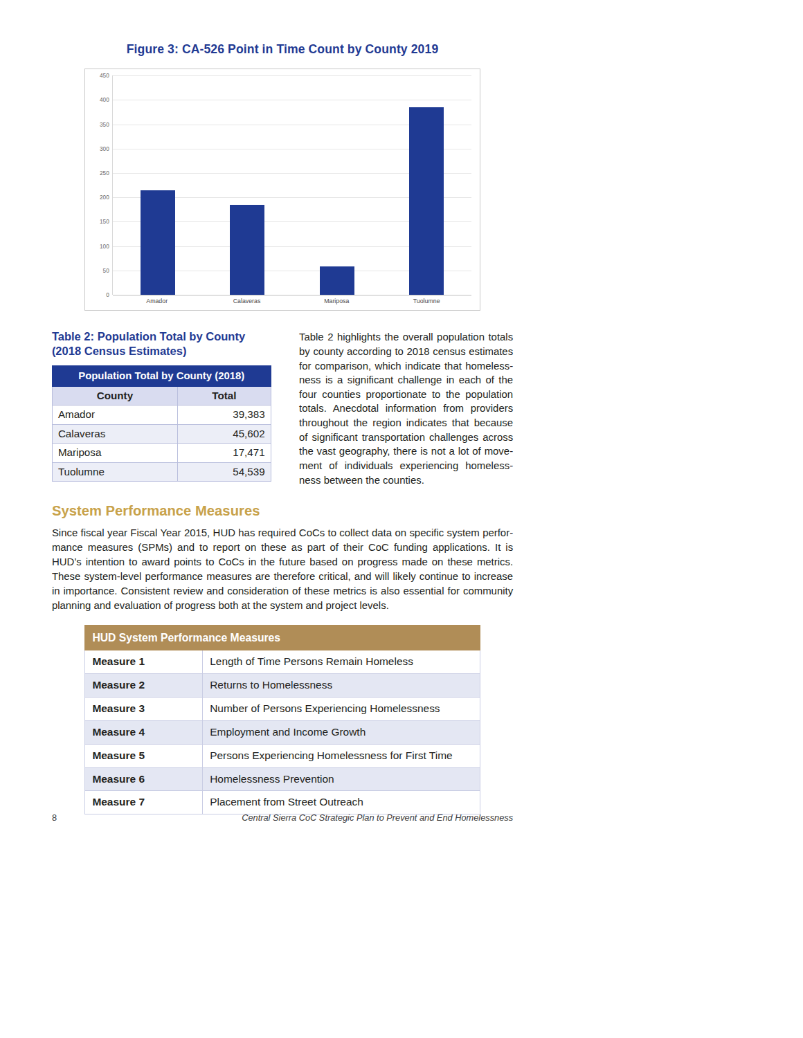Figure 3: CA-526 Point in Time Count by County 2019
450
400
350
300
250
200
150
100
50
0
Amador Calaveras Mariposa Tuolumne
Table 2: Population Total by County
(2018 Census Estimates)
| Population Total by County (2018) |
| --- |
| County | Total |
| Amador | 39,383 |
| Calaveras | 45,602 |
| Mariposa | 17,471 |
| Tuolumne | 54,539 |
Table 2 highlights the overall population totals by county according to 2018 census estimates for comparison, which indicate that homelessness is a significant challenge in each of the four counties proportionate to the population totals. Anecdotal information from providers throughout the region indicates that because of significant transportation challenges across the vast geography, there is not a lot of movement of individuals experiencing home­lessness between the counties.
System Performance Measures
Since fiscal year Fiscal Year 2015, HUD has required CoCs to collect data on specific system perfor­mance measures (SPMs) and to report on these as part of their CoC funding applications. It is HUD’s intention to award points to CoCs in the future based on progress made on these metrics. These system-level performance measures are therefore critical, and will likely continue to increase in importance. Consistent review and consideration of these metrics is also essential for community planning and evaluation of progress both at the system and project levels.
| HUD System Performance Measures |
| --- |
| Measure 1 | Length of Time Persons Remain Homeless |
| Measure 2 | Returns to Homelessness |
| Measure 3 | Number of Persons Experiencing Homelessness |
| Measure 4 | Employment and Income Growth |
| Measure 5 | Persons Experiencing Homelessness for First Time |
| Measure 6 | Homelessness Prevention |
| Measure 7 | Placement from Street Outreach |
8 Central Sierra CoC Strategic Plan to Prevent and End Homelessness